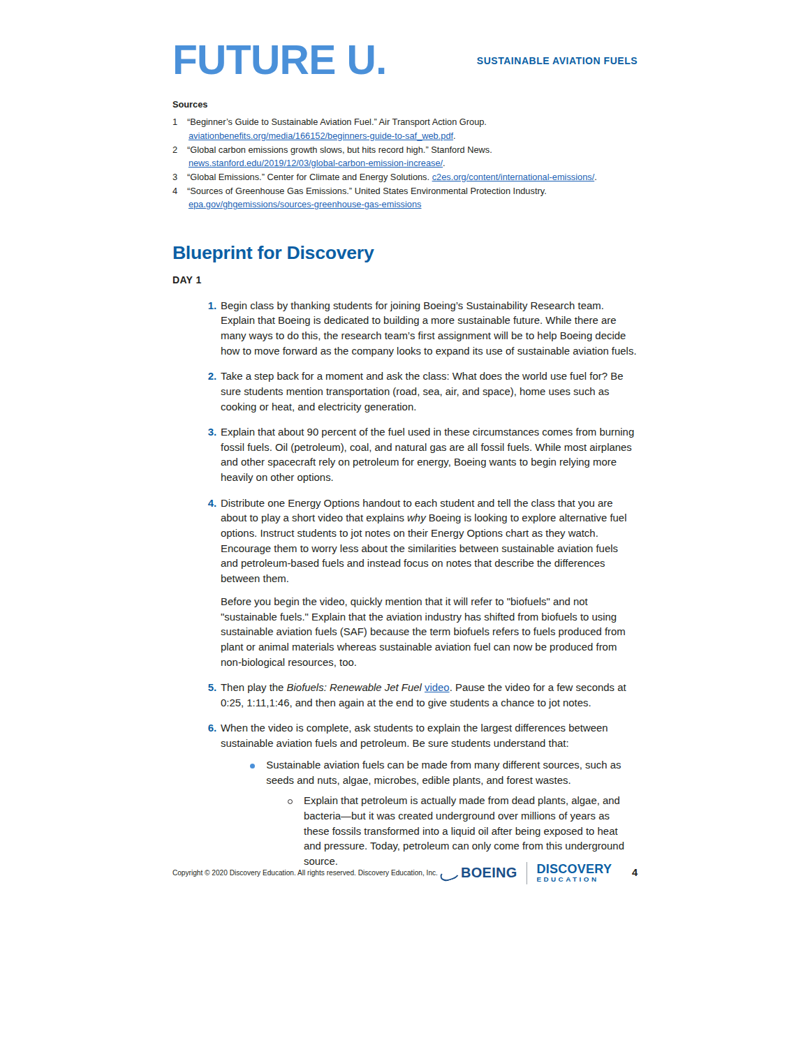FUTURE U.
Sustainable Aviation Fuels
Sources
1“Beginner’s Guide to Sustainable Aviation Fuel.” Air Transport Action Group. aviationbenefits.org/media/166152/beginners-guide-to-saf_web.pdf.
2“Global carbon emissions growth slows, but hits record high.” Stanford News. news.stanford.edu/2019/12/03/global-carbon-emission-increase/.
3“Global Emissions.” Center for Climate and Energy Solutions. c2es.org/content/international-emissions/.
4“Sources of Greenhouse Gas Emissions.” United States Environmental Protection Industry. epa.gov/ghgemissions/sources-greenhouse-gas-emissions
Blueprint for Discovery
DAY 1
Begin class by thanking students for joining Boeing’s Sustainability Research team. Explain that Boeing is dedicated to building a more sustainable future. While there are many ways to do this, the research team’s first assignment will be to help Boeing decide how to move forward as the company looks to expand its use of sustainable aviation fuels.
Take a step back for a moment and ask the class: What does the world use fuel for? Be sure students mention transportation (road, sea, air, and space), home uses such as cooking or heat, and electricity generation.
Explain that about 90 percent of the fuel used in these circumstances comes from burning fossil fuels. Oil (petroleum), coal, and natural gas are all fossil fuels. While most airplanes and other spacecraft rely on petroleum for energy, Boeing wants to begin relying more heavily on other options.
Distribute one Energy Options handout to each student and tell the class that you are about to play a short video that explains why Boeing is looking to explore alternative fuel options. Instruct students to jot notes on their Energy Options chart as they watch. Encourage them to worry less about the similarities between sustainable aviation fuels and petroleum-based fuels and instead focus on notes that describe the differences between them.
Before you begin the video, quickly mention that it will refer to "biofuels" and not "sustainable fuels." Explain that the aviation industry has shifted from biofuels to using sustainable aviation fuels (SAF) because the term biofuels refers to fuels produced from plant or animal materials whereas sustainable aviation fuel can now be produced from non-biological resources, too.
Then play the Biofuels: Renewable Jet Fuel video. Pause the video for a few seconds at 0:25, 1:11,1:46, and then again at the end to give students a chance to jot notes.
When the video is complete, ask students to explain the largest differences between sustainable aviation fuels and petroleum. Be sure students understand that:
Sustainable aviation fuels can be made from many different sources, such as seeds and nuts, algae, microbes, edible plants, and forest wastes.
Explain that petroleum is actually made from dead plants, algae, and bacteria—but it was created underground over millions of years as these fossils transformed into a liquid oil after being exposed to heat and pressure. Today, petroleum can only come from this underground source.
Copyright © 2020 Discovery Education. All rights reserved. Discovery Education, Inc.
BOEING
DISCOVERY EDUCATION
4